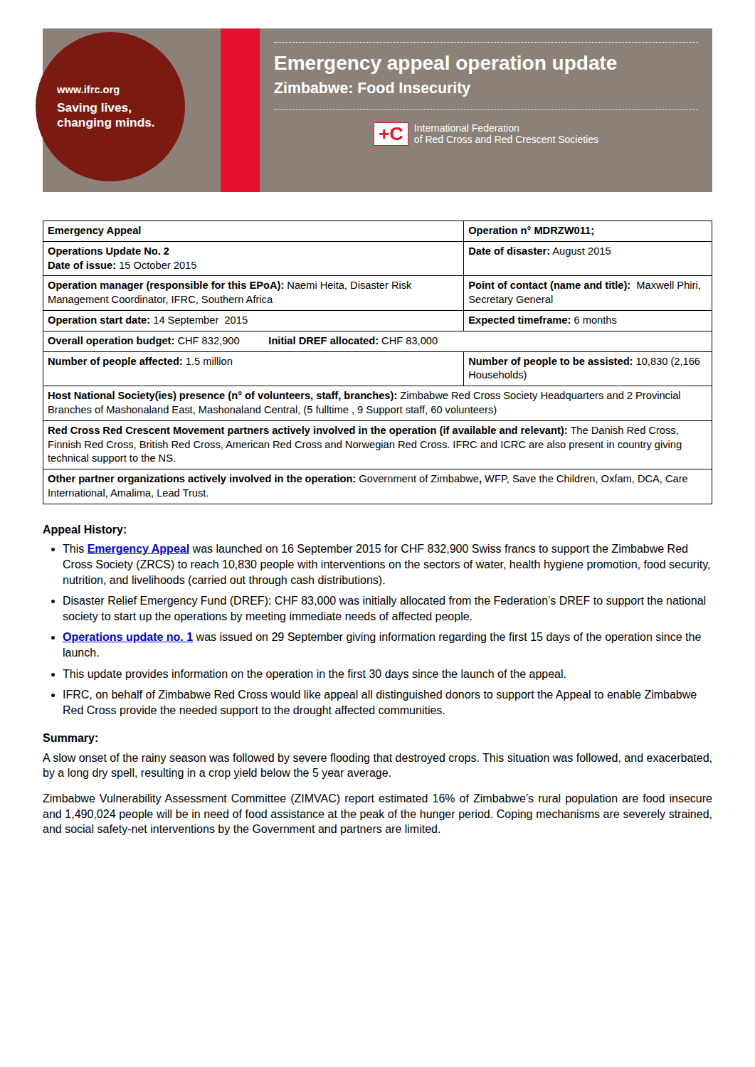www.ifrc.org Saving lives,
changing minds.
Emergency appeal operation update
Zimbabwe: Food Insecurity
+C International Federation
of Red Cross and Red Crescent Societies
| Emergency Appeal | Operation n° MDRZW011; |
| Operations Update No. 2 Date of issue: 15 October 2015 | Date of disaster: August 2015 |
| Operation manager (responsible for this EPoA): Naemi Heita, Disaster Risk Management Coordinator, IFRC, Southern Africa | Point of contact (name and title): Maxwell Phiri, Secretary General |
| Operation start date: 14 September 2015 | Expected timeframe: 6 months |
| Overall operation budget: CHF 832,900 Initial DREF allocated: CHF 83,000 |
| Number of people affected: 1.5 million | Number of people to be assisted: 10,830 (2,166 Households) |
| Host National Society(ies) presence (n° of volunteers, staff, branches): Zimbabwe Red Cross Society Headquarters and 2 Provincial Branches of Mashonaland East, Mashonaland Central, (5 fulltime , 9 Support staff, 60 volunteers) |
| Red Cross Red Crescent Movement partners actively involved in the operation (if available and relevant): The Danish Red Cross, Finnish Red Cross, British Red Cross, American Red Cross and Norwegian Red Cross. IFRC and ICRC are also present in country giving technical support to the NS. |
| Other partner organizations actively involved in the operation: Government of Zimbabwe , WFP, Save the Children, Oxfam, DCA, Care International, Amalima, Lead Trust. |
Appeal History:
This Emergency Appeal was launched on 16 September 2015 for CHF 832,900 Swiss francs to support the Zimbabwe Red Cross Society (ZRCS) to reach 10,830 people with interventions on the sectors of water, health hygiene promotion, food security, nutrition, and livelihoods (carried out through cash distributions).
Disaster Relief Emergency Fund (DREF): CHF 83,000 was initially allocated from the Federation’s DREF to support the national society to start up the operations by meeting immediate needs of affected people.
Operations update no. 1 was issued on 29 September giving information regarding the first 15 days of the operation since the launch.
This update provides information on the operation in the first 30 days since the launch of the appeal.
IFRC, on behalf of Zimbabwe Red Cross would like appeal all distinguished donors to support the Appeal to enable Zimbabwe Red Cross provide the needed support to the drought affected communities.
Summary:
A slow onset of the rainy season was followed by severe flooding that destroyed crops. This situation was followed, and exacerbated, by a long dry spell, resulting in a crop yield below the 5 year average.
Zimbabwe Vulnerability Assessment Committee (ZIMVAC) report estimated 16% of Zimbabwe’s rural population are food insecure and 1,490,024 people will be in need of food assistance at the peak of the hunger period. Coping mechanisms are severely strained, and social safety-net interventions by the Government and partners are limited.